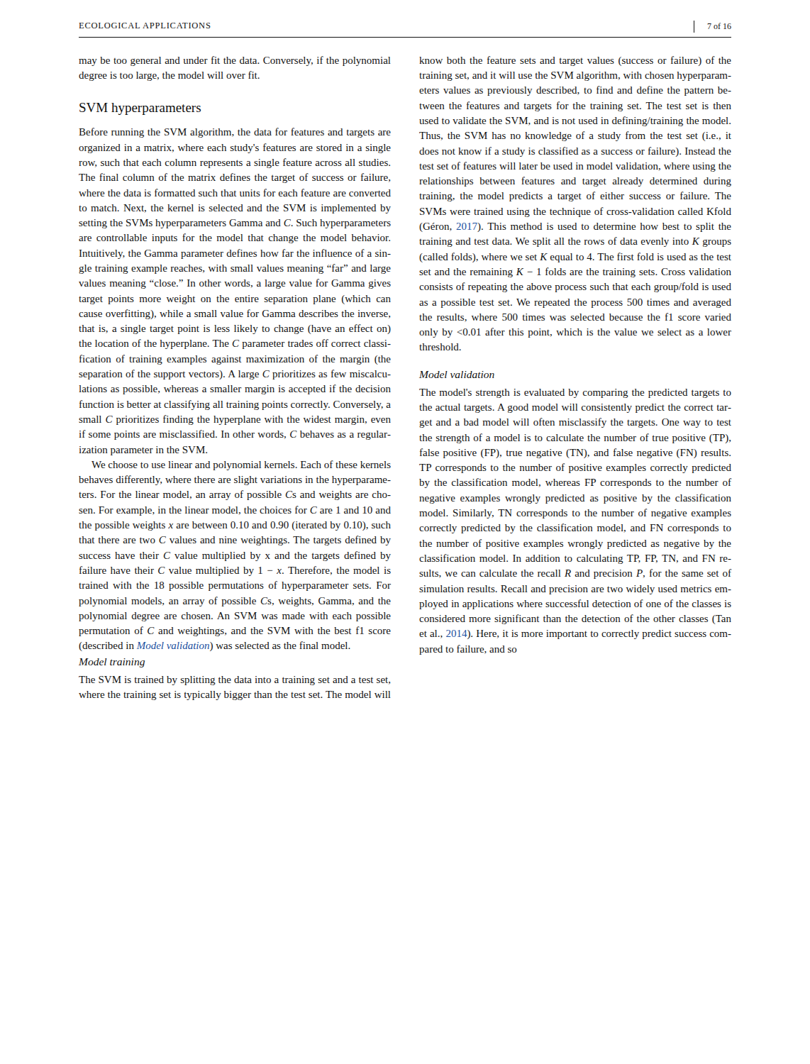Ecological Applications
7 of 16
may be too general and under fit the data. Conversely, if the polynomial degree is too large, the model will over fit.
SVM hyperparameters
Before running the SVM algorithm, the data for features and targets are organized in a matrix, where each study's features are stored in a single row, such that each column represents a single feature across all studies. The final column of the matrix defines the target of success or failure, where the data is formatted such that units for each feature are converted to match. Next, the kernel is selected and the SVM is implemented by setting the SVMs hyperparameters Gamma and C. Such hyperparameters are controllable inputs for the model that change the model behavior. Intuitively, the Gamma parameter defines how far the influence of a single training example reaches, with small values meaning “far” and large values meaning “close.” In other words, a large value for Gamma gives target points more weight on the entire separation plane (which can cause overfitting), while a small value for Gamma describes the inverse, that is, a single target point is less likely to change (have an effect on) the location of the hyperplane. The C parameter trades off correct classification of training examples against maximization of the margin (the separation of the support vectors). A large C prioritizes as few miscalculations as possible, whereas a smaller margin is accepted if the decision function is better at classifying all training points correctly. Conversely, a small C prioritizes finding the hyperplane with the widest margin, even if some points are misclassified. In other words, C behaves as a regularization parameter in the SVM.
We choose to use linear and polynomial kernels. Each of these kernels behaves differently, where there are slight variations in the hyperparameters. For the linear model, an array of possible Cs and weights are chosen. For example, in the linear model, the choices for C are 1 and 10 and the possible weights x are between 0.10 and 0.90 (iterated by 0.10), such that there are two C values and nine weightings. The targets defined by success have their C value multiplied by x and the targets defined by failure have their C value multiplied by 1 − x. Therefore, the model is trained with the 18 possible permutations of hyperparameter sets. For polynomial models, an array of possible Cs, weights, Gamma, and the polynomial degree are chosen. An SVM was made with each possible permutation of C and weightings, and the SVM with the best f1 score (described in Model validation) was selected as the final model.
Model training
The SVM is trained by splitting the data into a training set and a test set, where the training set is typically bigger than the test set. The model will know both the feature sets and target values (success or failure) of the training set, and it will use the SVM algorithm, with chosen hyperparameters values as previously described, to find and define the pattern between the features and targets for the training set. The test set is then used to validate the SVM, and is not used in defining/training the model. Thus, the SVM has no knowledge of a study from the test set (i.e., it does not know if a study is classified as a success or failure). Instead the test set of features will later be used in model validation, where using the relationships between features and target already determined during training, the model predicts a target of either success or failure. The SVMs were trained using the technique of cross-validation called Kfold (Géron, 2017). This method is used to determine how best to split the training and test data. We split all the rows of data evenly into K groups (called folds), where we set K equal to 4. The first fold is used as the test set and the remaining K − 1 folds are the training sets. Cross validation consists of repeating the above process such that each group/fold is used as a possible test set. We repeated the process 500 times and averaged the results, where 500 times was selected because the f1 score varied only by <0.01 after this point, which is the value we select as a lower threshold.
Model validation
The model's strength is evaluated by comparing the predicted targets to the actual targets. A good model will consistently predict the correct target and a bad model will often misclassify the targets. One way to test the strength of a model is to calculate the number of true positive (TP), false positive (FP), true negative (TN), and false negative (FN) results. TP corresponds to the number of positive examples correctly predicted by the classification model, whereas FP corresponds to the number of negative examples wrongly predicted as positive by the classification model. Similarly, TN corresponds to the number of negative examples correctly predicted by the classification model, and FN corresponds to the number of positive examples wrongly predicted as negative by the classification model. In addition to calculating TP, FP, TN, and FN results, we can calculate the recall R and precision P, for the same set of simulation results. Recall and precision are two widely used metrics employed in applications where successful detection of one of the classes is considered more significant than the detection of the other classes (Tan et al., 2014). Here, it is more important to correctly predict success compared to failure, and so